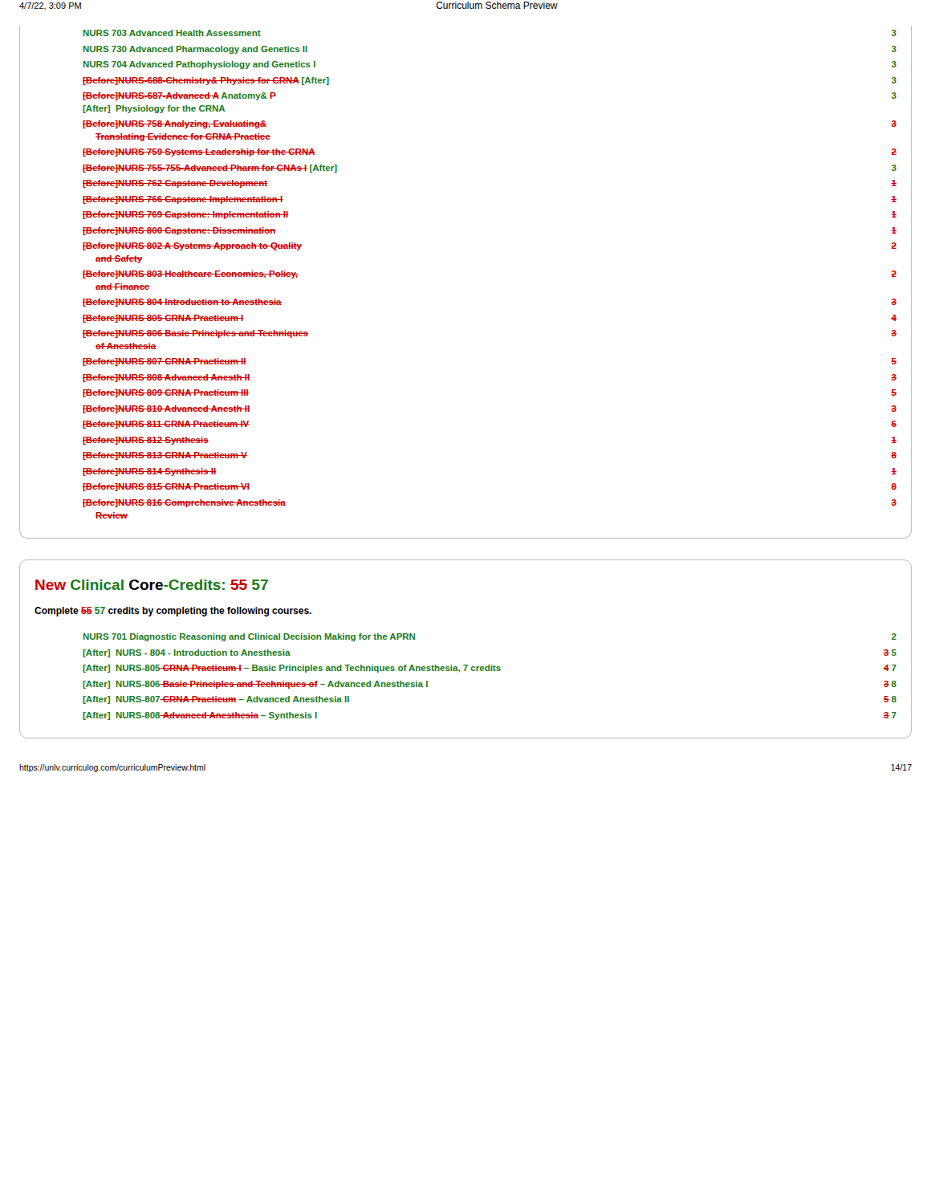4/7/22, 3:09 PM
Curriculum Schema Preview
| NURS 703 Advanced Health Assessment | 3 |
| NURS 730 Advanced Pharmacology and Genetics II | 3 |
| NURS 704 Advanced Pathophysiology and Genetics I | 3 |
| [Before] NURS-688-Chemistry& Physics for CRNA [After] | 3 |
| [Before] NURS-687-Advanced A Anatomy& P [After] Physiology for the CRNA | 3 |
| [Before] NURS 758 Analyzing, Evaluating& Translating Evidence for CRNA Practice | 3 |
| [Before] NURS 759 Systems Leadership for the CRNA | 2 |
| [Before] NURS 755 -755-Advanced Pharm for CNAs I [After] | 3 |
| [Before] NURS 762 Capstone Development | 1 |
| [Before] NURS 766 Capstone Implementation I | 1 |
| [Before] NURS 769 Capstone: Implementation II | 1 |
| [Before] NURS 800 Capstone: Dissemination | 1 |
| [Before] NURS 802 A Systems Approach to Quality and Safety | 2 |
| [Before] NURS 803 Healthcare Economics, Policy, and Finance | 2 |
| [Before] NURS 804 Introduction to Anesthesia | 3 |
| [Before] NURS 805 CRNA Practicum I | 4 |
| [Before] NURS 806 Basic Principles and Techniques of Anesthesia | 3 |
| [Before] NURS 807 CRNA Practicum II | 5 |
| [Before] NURS 808 Advanced Anesth II | 3 |
| [Before] NURS 809 CRNA Practicum III | 5 |
| [Before] NURS 810 Advanced Anesth II | 3 |
| [Before] NURS 811 CRNA Practicum IV | 6 |
| [Before] NURS 812 Synthesis | 1 |
| [Before] NURS 813 CRNA Practicum V | 8 |
| [Before] NURS 814 Synthesis II | 1 |
| [Before] NURS 815 CRNA Practicum VI | 8 |
| [Before] NURS 816 Comprehensive Anesthesia Review | 3 |
New Clinical Core-Credits: 55 57
Complete 55 57 credits by completing the following courses.
| NURS 701 Diagnostic Reasoning and Clinical Decision Making for the APRN | 2 |
| [After] NURS - 804 - Introduction to Anesthesia | 3 5 |
| [After] NURS-805 CRNA Practicum I – Basic Principles and Techniques of Anesthesia, 7 credits | 4 7 |
| [After] NURS-806 Basic Principles and Techniques of – Advanced Anesthesia I | 3 8 |
| [After] NURS-807 CRNA Practicum – Advanced Anesthesia II | 5 8 |
| [After] NURS-808 Advanced Anesthesia – Synthesis I | 3 7 |
https://unlv.curriculog.com/curriculumPreview.html
14/17